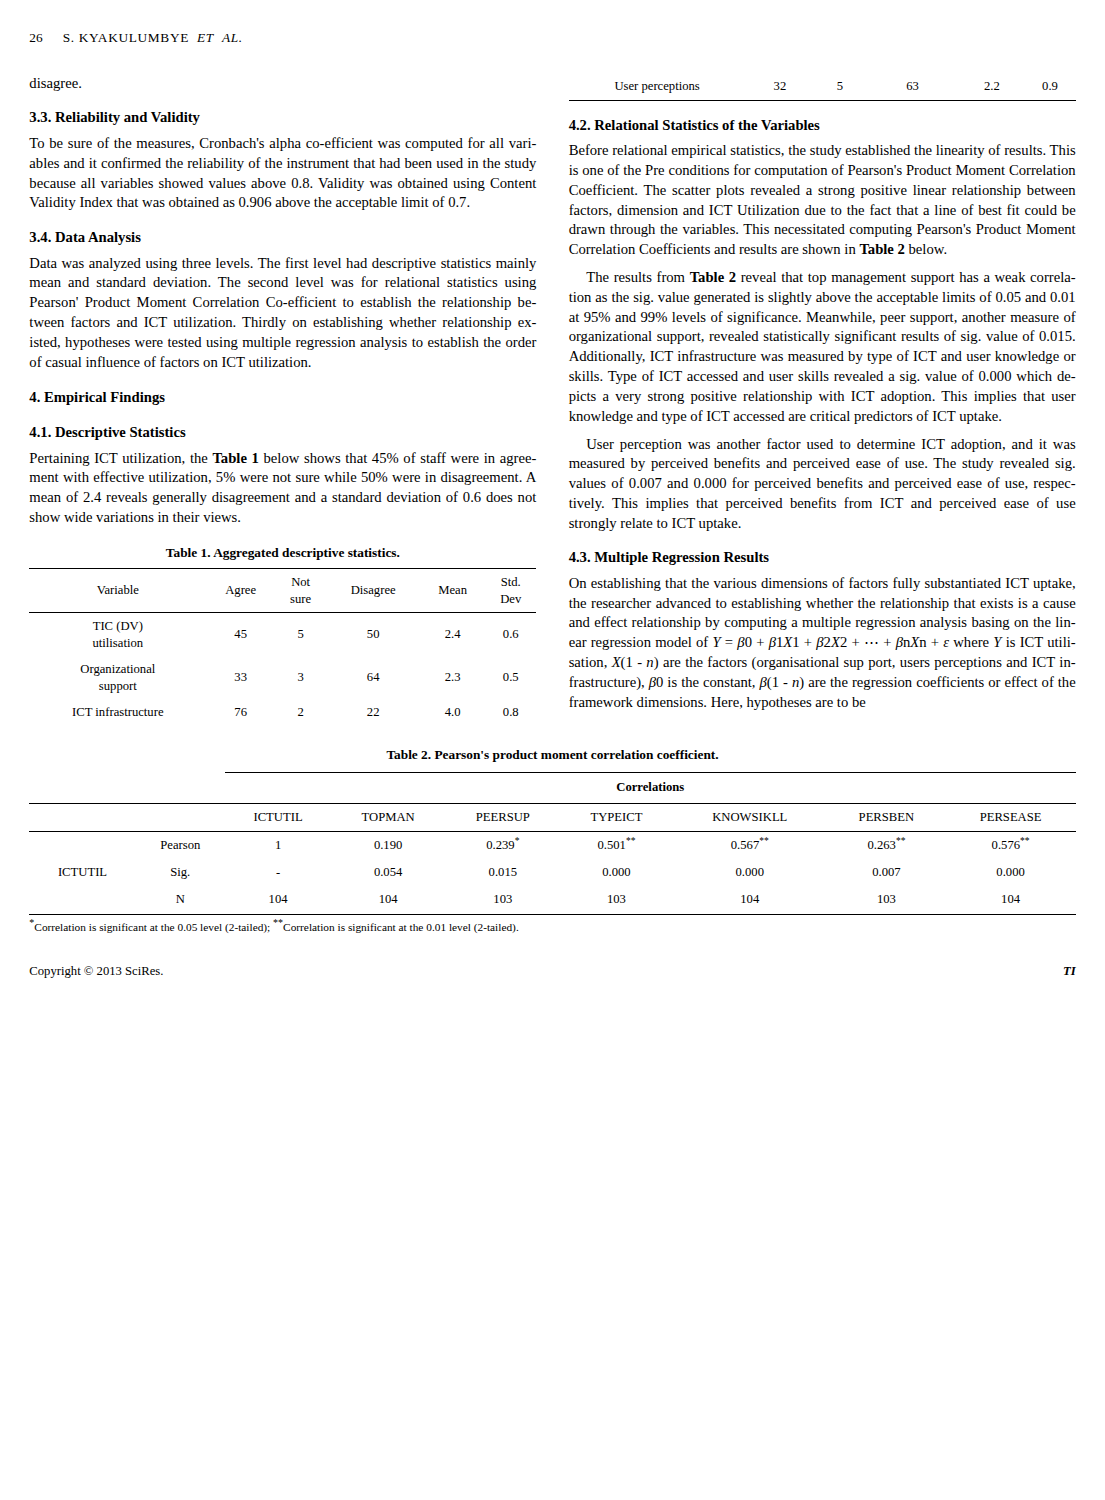26 S. KYAKULUMBYE ET AL.
disagree.
3.3. Reliability and Validity
To be sure of the measures, Cronbach's alpha co-efficient was computed for all variables and it confirmed the reliability of the instrument that had been used in the study because all variables showed values above 0.8. Validity was obtained using Content Validity Index that was obtained as 0.906 above the acceptable limit of 0.7.
3.4. Data Analysis
Data was analyzed using three levels. The first level had descriptive statistics mainly mean and standard deviation. The second level was for relational statistics using Pearson' Product Moment Correlation Co-efficient to establish the relationship between factors and ICT utilization. Thirdly on establishing whether relationship existed, hypotheses were tested using multiple regression analysis to establish the order of casual influence of factors on ICT utilization.
4. Empirical Findings
4.1. Descriptive Statistics
Pertaining ICT utilization, the Table 1 below shows that 45% of staff were in agreement with effective utilization, 5% were not sure while 50% were in disagreement. A mean of 2.4 reveals generally disagreement and a standard deviation of 0.6 does not show wide variations in their views.
Table 1. Aggregated descriptive statistics.
| Variable | Agree | Not sure | Disagree | Mean | Std. Dev |
| --- | --- | --- | --- | --- | --- |
| TIC (DV) utilisation | 45 | 5 | 50 | 2.4 | 0.6 |
| Organizational support | 33 | 3 | 64 | 2.3 | 0.5 |
| ICT infrastructure | 76 | 2 | 22 | 4.0 | 0.8 |
| User perceptions | 32 | 5 | 63 | 2.2 | 0.9 |
4.2. Relational Statistics of the Variables
Before relational empirical statistics, the study established the linearity of results. This is one of the Pre conditions for computation of Pearson's Product Moment Correlation Coefficient. The scatter plots revealed a strong positive linear relationship between factors, dimension and ICT Utilization due to the fact that a line of best fit could be drawn through the variables. This necessitated computing Pearson's Product Moment Correlation Coefficients and results are shown in Table 2 below.
The results from Table 2 reveal that top management support has a weak correlation as the sig. value generated is slightly above the acceptable limits of 0.05 and 0.01 at 95% and 99% levels of significance. Meanwhile, peer support, another measure of organizational support, revealed statistically significant results of sig. value of 0.015. Additionally, ICT infrastructure was measured by type of ICT and user knowledge or skills. Type of ICT accessed and user skills revealed a sig. value of 0.000 which depicts a very strong positive relationship with ICT adoption. This implies that user knowledge and type of ICT accessed are critical predictors of ICT uptake.
User perception was another factor used to determine ICT adoption, and it was measured by perceived benefits and perceived ease of use. The study revealed sig. values of 0.007 and 0.000 for perceived benefits and perceived ease of use, respectively. This implies that perceived benefits from ICT and perceived ease of use strongly relate to ICT uptake.
4.3. Multiple Regression Results
On establishing that the various dimensions of factors fully substantiated ICT uptake, the researcher advanced to establishing whether the relationship that exists is a cause and effect relationship by computing a multiple regression analysis basing on the linear regression model of Y = β0 + β1X1 + β2X2 + ⋯ + βnXn + ε where Y is ICT utilisation, X(1 - n) are the factors (organisational sup port, users perceptions and ICT infrastructure), β0 is the constant, β(1 - n) are the regression coefficients or effect of the framework dimensions. Here, hypotheses are to be
Table 2. Pearson's product moment correlation coefficient.
| | Correlations |
| | ICTUTIL | TOPMAN | PEERSUP | TYPEICT | KNOWSIKLL | PERSBEN | PERSEASE |
| | Pearson | 1 | 0.190 | 0.239 * | 0.501 ** | 0.567 ** | 0.263 ** | 0.576 ** |
| ICTUTIL | Sig. | - | 0.054 | 0.015 | 0.000 | 0.000 | 0.007 | 0.000 |
| | N | 104 | 104 | 103 | 103 | 104 | 103 | 104 |
*Correlation is significant at the 0.05 level (2-tailed); **Correlation is significant at the 0.01 level (2-tailed).
Copyright © 2013 SciRes. TI